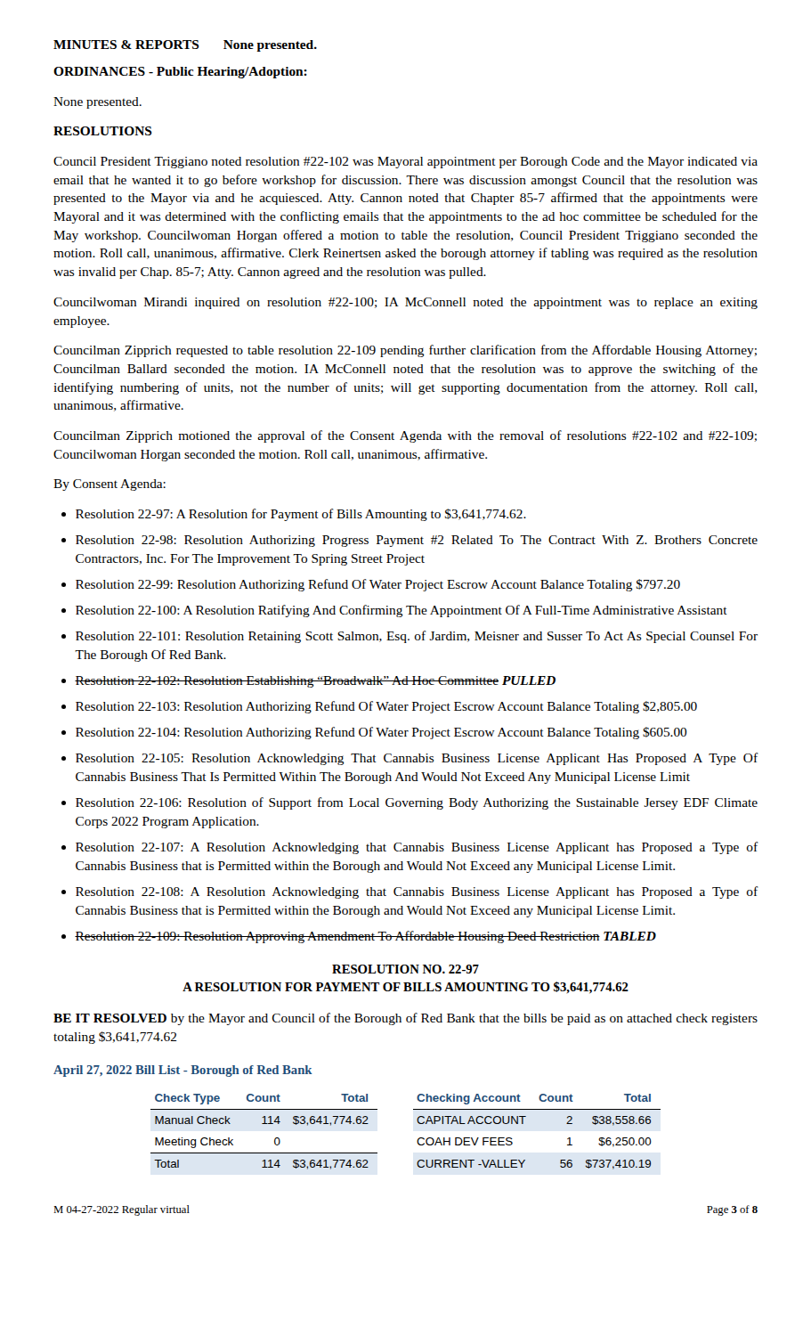MINUTES & REPORTS None presented.
ORDINANCES - Public Hearing/Adoption:
None presented.
RESOLUTIONS
Council President Triggiano noted resolution #22-102 was Mayoral appointment per Borough Code and the Mayor indicated via email that he wanted it to go before workshop for discussion. There was discussion amongst Council that the resolution was presented to the Mayor via and he acquiesced. Atty. Cannon noted that Chapter 85-7 affirmed that the appointments were Mayoral and it was determined with the conflicting emails that the appointments to the ad hoc committee be scheduled for the May workshop. Councilwoman Horgan offered a motion to table the resolution, Council President Triggiano seconded the motion. Roll call, unanimous, affirmative. Clerk Reinertsen asked the borough attorney if tabling was required as the resolution was invalid per Chap. 85-7; Atty. Cannon agreed and the resolution was pulled.
Councilwoman Mirandi inquired on resolution #22-100; IA McConnell noted the appointment was to replace an exiting employee.
Councilman Zipprich requested to table resolution 22-109 pending further clarification from the Affordable Housing Attorney; Councilman Ballard seconded the motion. IA McConnell noted that the resolution was to approve the switching of the identifying numbering of units, not the number of units; will get supporting documentation from the attorney. Roll call, unanimous, affirmative.
Councilman Zipprich motioned the approval of the Consent Agenda with the removal of resolutions #22-102 and #22-109; Councilwoman Horgan seconded the motion. Roll call, unanimous, affirmative.
By Consent Agenda:
Resolution 22-97: A Resolution for Payment of Bills Amounting to $3,641,774.62.
Resolution 22-98: Resolution Authorizing Progress Payment #2 Related To The Contract With Z. Brothers Concrete Contractors, Inc. For The Improvement To Spring Street Project
Resolution 22-99: Resolution Authorizing Refund Of Water Project Escrow Account Balance Totaling $797.20
Resolution 22-100: A Resolution Ratifying And Confirming The Appointment Of A Full-Time Administrative Assistant
Resolution 22-101: Resolution Retaining Scott Salmon, Esq. of Jardim, Meisner and Susser To Act As Special Counsel For The Borough Of Red Bank.
Resolution 22-102: Resolution Establishing “Broadwalk” Ad Hoc Committee PULLED
Resolution 22-103: Resolution Authorizing Refund Of Water Project Escrow Account Balance Totaling $2,805.00
Resolution 22-104: Resolution Authorizing Refund Of Water Project Escrow Account Balance Totaling $605.00
Resolution 22-105: Resolution Acknowledging That Cannabis Business License Applicant Has Proposed A Type Of Cannabis Business That Is Permitted Within The Borough And Would Not Exceed Any Municipal License Limit
Resolution 22-106: Resolution of Support from Local Governing Body Authorizing the Sustainable Jersey EDF Climate Corps 2022 Program Application.
Resolution 22-107: A Resolution Acknowledging that Cannabis Business License Applicant has Proposed a Type of Cannabis Business that is Permitted within the Borough and Would Not Exceed any Municipal License Limit.
Resolution 22-108: A Resolution Acknowledging that Cannabis Business License Applicant has Proposed a Type of Cannabis Business that is Permitted within the Borough and Would Not Exceed any Municipal License Limit.
Resolution 22-109: Resolution Approving Amendment To Affordable Housing Deed Restriction TABLED
RESOLUTION NO. 22-97
A RESOLUTION FOR PAYMENT OF BILLS AMOUNTING TO $3,641,774.62
BE IT RESOLVED by the Mayor and Council of the Borough of Red Bank that the bills be paid as on attached check registers totaling $3,641,774.62
April 27, 2022 Bill List - Borough of Red Bank
| Check Type | Count | Total |
| --- | --- | --- |
| Manual Check | 114 | $3,641,774.62 |
| Meeting Check | 0 | |
| Total | 114 | $3,641,774.62 |
| Checking Account | Count | Total |
| --- | --- | --- |
| CAPITAL ACCOUNT | 2 | $38,558.66 |
| COAH DEV FEES | 1 | $6,250.00 |
| CURRENT -VALLEY | 56 | $737,410.19 |
M 04-27-2022 Regular virtual Page 3 of 8